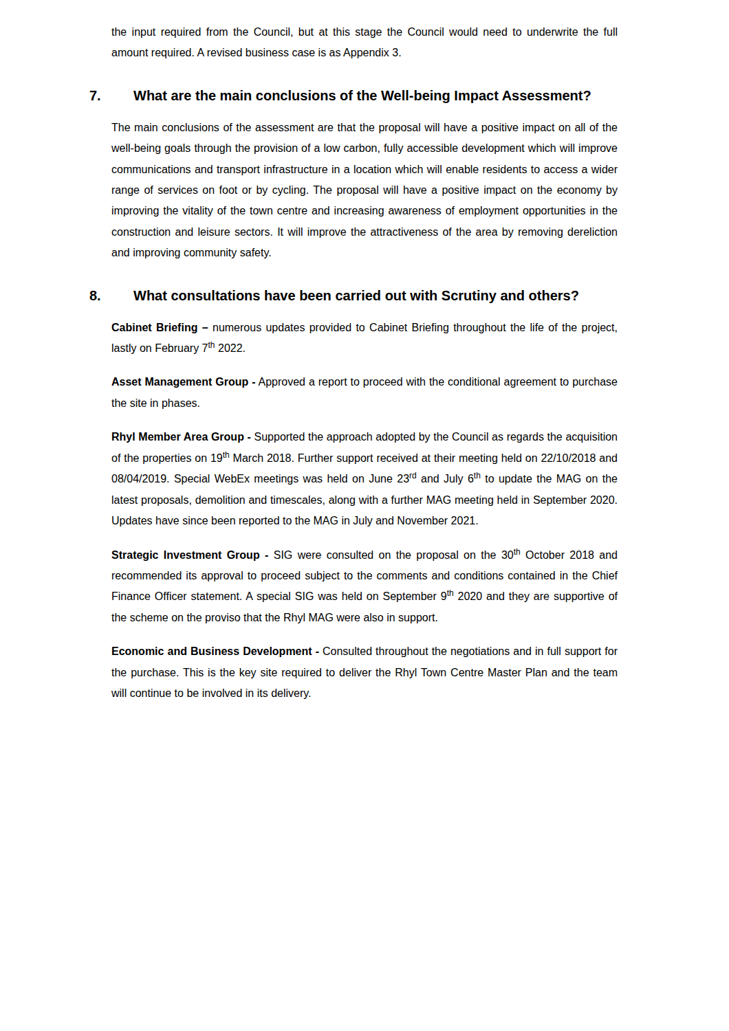the input required from the Council, but at this stage the Council would need to underwrite the full amount required. A revised business case is as Appendix 3.
7. What are the main conclusions of the Well-being Impact Assessment?
The main conclusions of the assessment are that the proposal will have a positive impact on all of the well-being goals through the provision of a low carbon, fully accessible development which will improve communications and transport infrastructure in a location which will enable residents to access a wider range of services on foot or by cycling. The proposal will have a positive impact on the economy by improving the vitality of the town centre and increasing awareness of employment opportunities in the construction and leisure sectors. It will improve the attractiveness of the area by removing dereliction and improving community safety.
8. What consultations have been carried out with Scrutiny and others?
Cabinet Briefing – numerous updates provided to Cabinet Briefing throughout the life of the project, lastly on February 7th 2022.
Asset Management Group - Approved a report to proceed with the conditional agreement to purchase the site in phases.
Rhyl Member Area Group - Supported the approach adopted by the Council as regards the acquisition of the properties on 19th March 2018. Further support received at their meeting held on 22/10/2018 and 08/04/2019. Special WebEx meetings was held on June 23rd and July 6th to update the MAG on the latest proposals, demolition and timescales, along with a further MAG meeting held in September 2020. Updates have since been reported to the MAG in July and November 2021.
Strategic Investment Group - SIG were consulted on the proposal on the 30th October 2018 and recommended its approval to proceed subject to the comments and conditions contained in the Chief Finance Officer statement. A special SIG was held on September 9th 2020 and they are supportive of the scheme on the proviso that the Rhyl MAG were also in support.
Economic and Business Development - Consulted throughout the negotiations and in full support for the purchase. This is the key site required to deliver the Rhyl Town Centre Master Plan and the team will continue to be involved in its delivery.